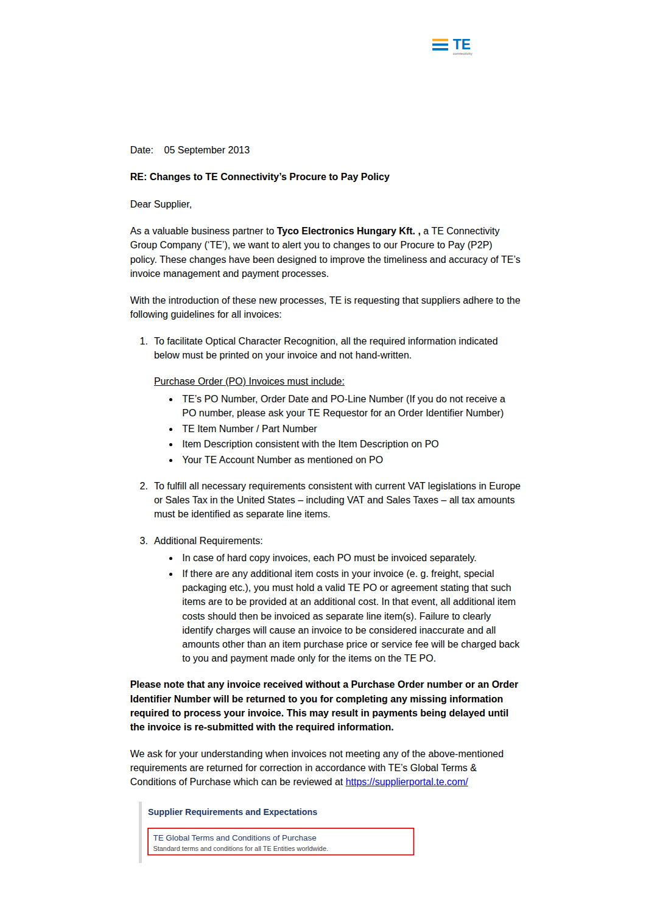Date: 05 September 2013
RE: Changes to TE Connectivity’s Procure to Pay Policy
Dear Supplier,
As a valuable business partner to Tyco Electronics Hungary Kft. , a TE Connectivity Group Company (‘TE’), we want to alert you to changes to our Procure to Pay (P2P) policy. These changes have been designed to improve the timeliness and accuracy of TE’s invoice management and payment processes.
With the introduction of these new processes, TE is requesting that suppliers adhere to the following guidelines for all invoices:
To facilitate Optical Character Recognition, all the required information indicated below must be printed on your invoice and not hand-written. Purchase Order (PO) Invoices must include:
TE’s PO Number, Order Date and PO-Line Number (If you do not receive a PO number, please ask your TE Requestor for an Order Identifier Number)
TE Item Number / Part Number
Item Description consistent with the Item Description on PO
Your TE Account Number as mentioned on PO
To fulfill all necessary requirements consistent with current VAT legislations in Europe or Sales Tax in the United States – including VAT and Sales Taxes – all tax amounts must be identified as separate line items.
Additional Requirements:
In case of hard copy invoices, each PO must be invoiced separately.
If there are any additional item costs in your invoice (e. g. freight, special packaging etc.), you must hold a valid TE PO or agreement stating that such items are to be provided at an additional cost. In that event, all additional item costs should then be invoiced as separate line item(s). Failure to clearly identify charges will cause an invoice to be considered inaccurate and all amounts other than an item purchase price or service fee will be charged back to you and payment made only for the items on the TE PO.
Please note that any invoice received without a Purchase Order number or an Order Identifier Number will be returned to you for completing any missing information required to process your invoice. This may result in payments being delayed until the invoice is re-submitted with the required information.
We ask for your understanding when invoices not meeting any of the above-mentioned requirements are returned for correction in accordance with TE’s Global Terms & Conditions of Purchase which can be reviewed at https://supplierportal.te.com/